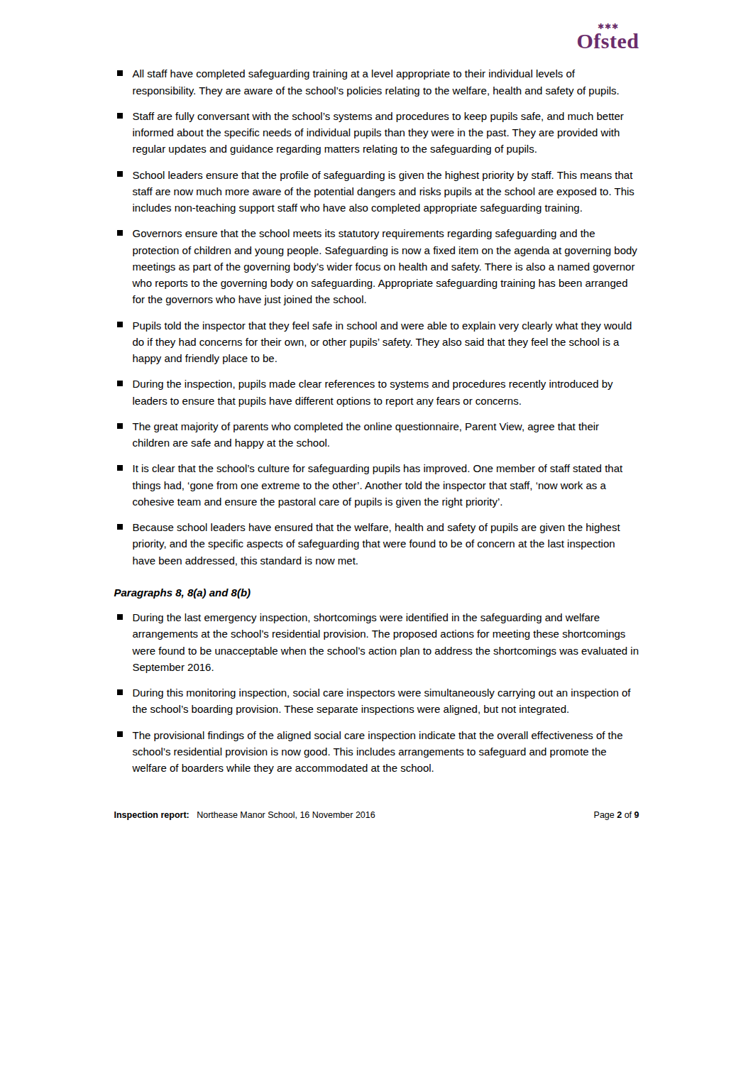✱✱✱
Ofsted
All staff have completed safeguarding training at a level appropriate to their individual levels of responsibility. They are aware of the school’s policies relating to the welfare, health and safety of pupils.
Staff are fully conversant with the school’s systems and procedures to keep pupils safe, and much better informed about the specific needs of individual pupils than they were in the past. They are provided with regular updates and guidance regarding matters relating to the safeguarding of pupils.
School leaders ensure that the profile of safeguarding is given the highest priority by staff. This means that staff are now much more aware of the potential dangers and risks pupils at the school are exposed to. This includes non-teaching support staff who have also completed appropriate safeguarding training.
Governors ensure that the school meets its statutory requirements regarding safeguarding and the protection of children and young people. Safeguarding is now a fixed item on the agenda at governing body meetings as part of the governing body’s wider focus on health and safety. There is also a named governor who reports to the governing body on safeguarding. Appropriate safeguarding training has been arranged for the governors who have just joined the school.
Pupils told the inspector that they feel safe in school and were able to explain very clearly what they would do if they had concerns for their own, or other pupils’ safety. They also said that they feel the school is a happy and friendly place to be.
During the inspection, pupils made clear references to systems and procedures recently introduced by leaders to ensure that pupils have different options to report any fears or concerns.
The great majority of parents who completed the online questionnaire, Parent View, agree that their children are safe and happy at the school.
It is clear that the school’s culture for safeguarding pupils has improved. One member of staff stated that things had, ‘gone from one extreme to the other’. Another told the inspector that staff, ‘now work as a cohesive team and ensure the pastoral care of pupils is given the right priority’.
Because school leaders have ensured that the welfare, health and safety of pupils are given the highest priority, and the specific aspects of safeguarding that were found to be of concern at the last inspection have been addressed, this standard is now met.
Paragraphs 8, 8(a) and 8(b)
During the last emergency inspection, shortcomings were identified in the safeguarding and welfare arrangements at the school’s residential provision. The proposed actions for meeting these shortcomings were found to be unacceptable when the school’s action plan to address the shortcomings was evaluated in September 2016.
During this monitoring inspection, social care inspectors were simultaneously carrying out an inspection of the school’s boarding provision. These separate inspections were aligned, but not integrated.
The provisional findings of the aligned social care inspection indicate that the overall effectiveness of the school’s residential provision is now good. This includes arrangements to safeguard and promote the welfare of boarders while they are accommodated at the school.
Inspection report: Northease Manor School, 16 November 2016
Page 2 of 9